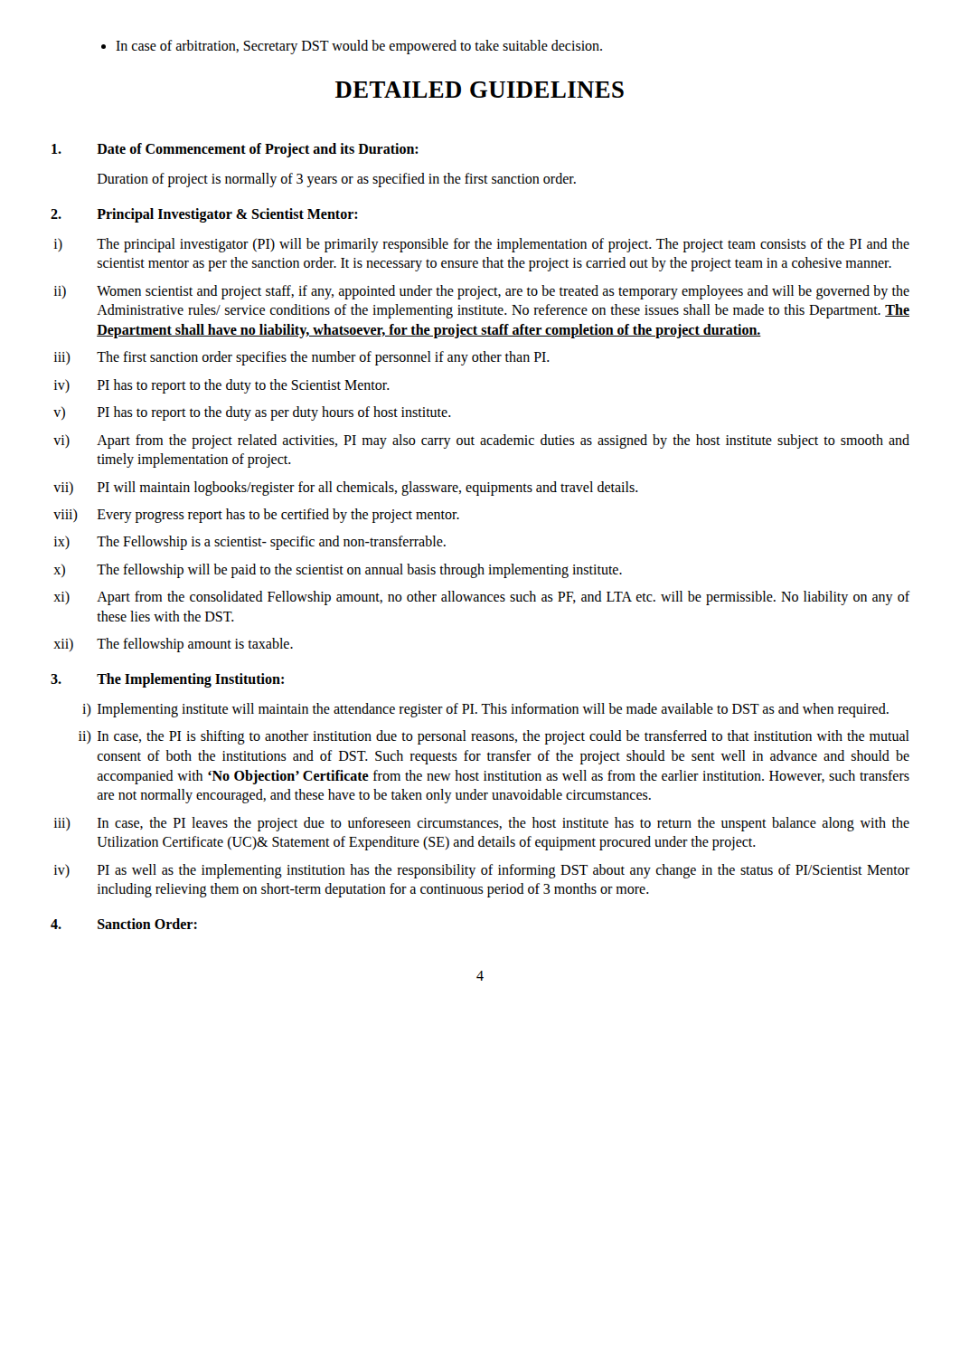In case of arbitration, Secretary DST would be empowered to take suitable decision.
DETAILED GUIDELINES
1. Date of Commencement of Project and its Duration:
Duration of project is normally of 3 years or as specified in the first sanction order.
2. Principal Investigator & Scientist Mentor:
i) The principal investigator (PI) will be primarily responsible for the implementation of project. The project team consists of the PI and the scientist mentor as per the sanction order. It is necessary to ensure that the project is carried out by the project team in a cohesive manner.
ii) Women scientist and project staff, if any, appointed under the project, are to be treated as temporary employees and will be governed by the Administrative rules/ service conditions of the implementing institute. No reference on these issues shall be made to this Department. The Department shall have no liability, whatsoever, for the project staff after completion of the project duration.
iii) The first sanction order specifies the number of personnel if any other than PI.
iv) PI has to report to the duty to the Scientist Mentor.
v) PI has to report to the duty as per duty hours of host institute.
vi) Apart from the project related activities, PI may also carry out academic duties as assigned by the host institute subject to smooth and timely implementation of project.
vii) PI will maintain logbooks/register for all chemicals, glassware, equipments and travel details.
viii) Every progress report has to be certified by the project mentor.
ix) The Fellowship is a scientist- specific and non-transferrable.
x) The fellowship will be paid to the scientist on annual basis through implementing institute.
xi) Apart from the consolidated Fellowship amount, no other allowances such as PF, and LTA etc. will be permissible. No liability on any of these lies with the DST.
xii) The fellowship amount is taxable.
3. The Implementing Institution:
i) Implementing institute will maintain the attendance register of PI. This information will be made available to DST as and when required.
ii) In case, the PI is shifting to another institution due to personal reasons, the project could be transferred to that institution with the mutual consent of both the institutions and of DST. Such requests for transfer of the project should be sent well in advance and should be accompanied with ‘No Objection’ Certificate from the new host institution as well as from the earlier institution. However, such transfers are not normally encouraged, and these have to be taken only under unavoidable circumstances.
iii) In case, the PI leaves the project due to unforeseen circumstances, the host institute has to return the unspent balance along with the Utilization Certificate (UC)& Statement of Expenditure (SE) and details of equipment procured under the project.
iv) PI as well as the implementing institution has the responsibility of informing DST about any change in the status of PI/Scientist Mentor including relieving them on short-term deputation for a continuous period of 3 months or more.
4. Sanction Order:
4